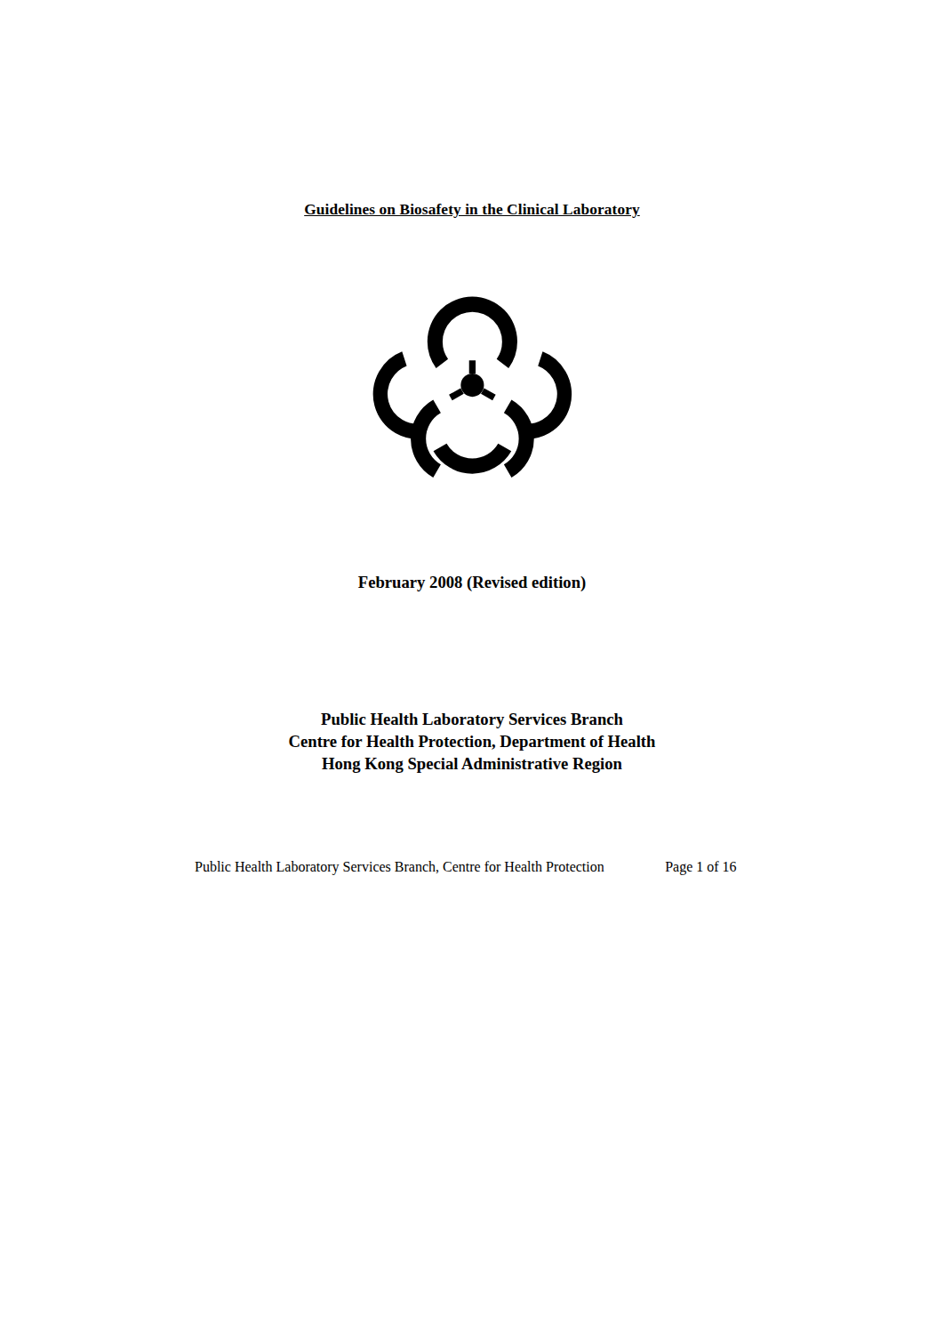Guidelines on Biosafety in the Clinical Laboratory
February 2008 (Revised edition)
Public Health Laboratory Services Branch
Centre for Health Protection, Department of Health
Hong Kong Special Administrative Region
Public Health Laboratory Services Branch, Centre for Health Protection Page 1 of 16